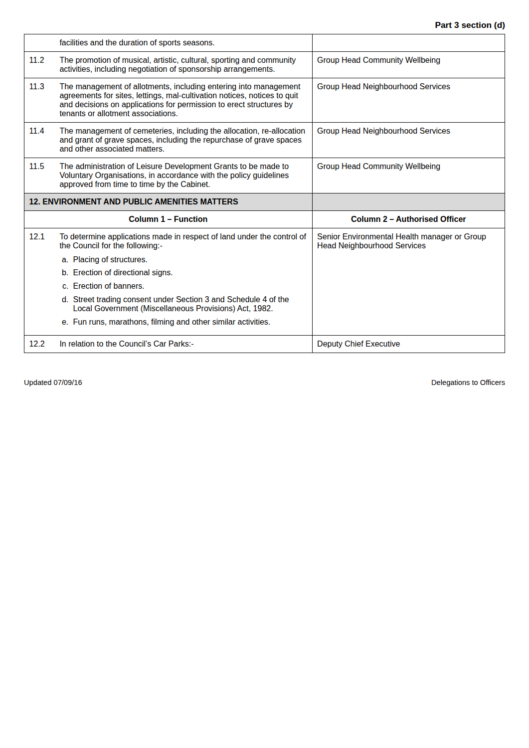Part 3 section (d)
| | facilities and the duration of sports seasons. | |
| 11.2 | The promotion of musical, artistic, cultural, sporting and community activities, including negotiation of sponsorship arrangements. | Group Head Community Wellbeing |
| 11.3 | The management of allotments, including entering into management agreements for sites, lettings, mal-cultivation notices, notices to quit and decisions on applications for permission to erect structures by tenants or allotment associations. | Group Head Neighbourhood Services |
| 11.4 | The management of cemeteries, including the allocation, re-allocation and grant of grave spaces, including the repurchase of grave spaces and other associated matters. | Group Head Neighbourhood Services |
| 11.5 | The administration of Leisure Development Grants to be made to Voluntary Organisations, in accordance with the policy guidelines approved from time to time by the Cabinet. | Group Head Community Wellbeing |
| 12. ENVIRONMENT AND PUBLIC AMENITIES MATTERS | |
| Column 1 – Function | Column 2 – Authorised Officer |
| 12.1 | To determine applications made in respect of land under the control of the Council for the following:- Placing of structures. Erection of directional signs. Erection of banners. Street trading consent under Section 3 and Schedule 4 of the Local Government (Miscellaneous Provisions) Act, 1982. Fun runs, marathons, filming and other similar activities. | Senior Environmental Health manager or Group Head Neighbourhood Services |
| 12.2 | In relation to the Council’s Car Parks:- | Deputy Chief Executive |
Updated 07/09/16 Delegations to Officers